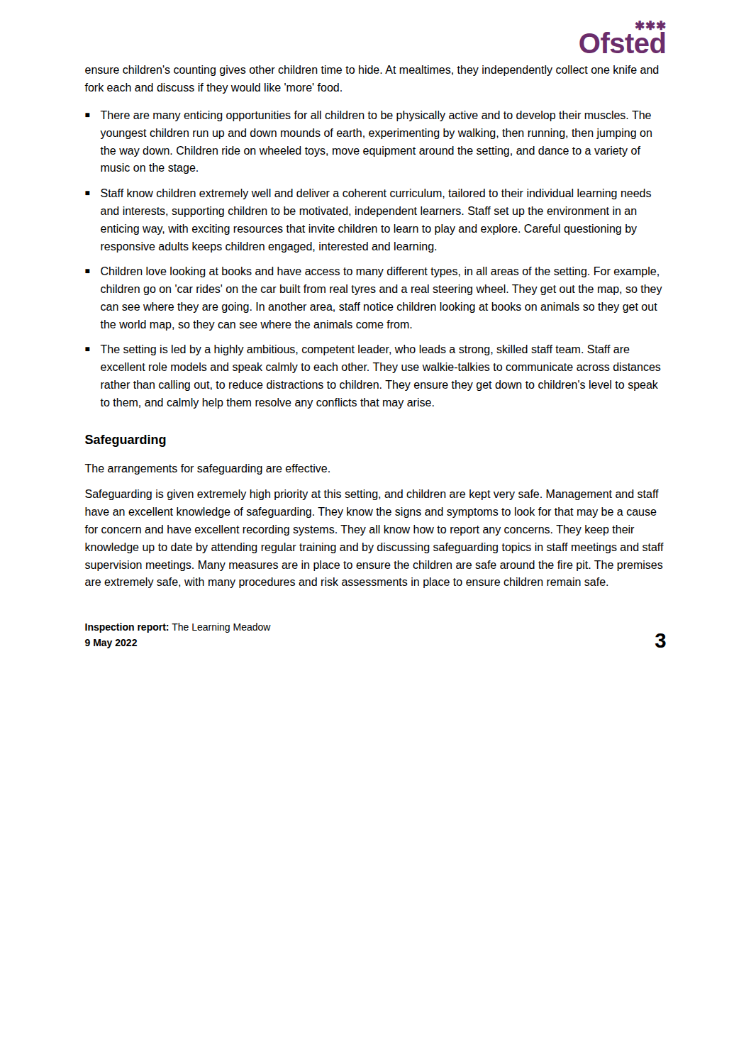✱✱✱ Ofsted
ensure children's counting gives other children time to hide. At mealtimes, they independently collect one knife and fork each and discuss if they would like 'more' food.
There are many enticing opportunities for all children to be physically active and to develop their muscles. The youngest children run up and down mounds of earth, experimenting by walking, then running, then jumping on the way down. Children ride on wheeled toys, move equipment around the setting, and dance to a variety of music on the stage.
Staff know children extremely well and deliver a coherent curriculum, tailored to their individual learning needs and interests, supporting children to be motivated, independent learners. Staff set up the environment in an enticing way, with exciting resources that invite children to learn to play and explore. Careful questioning by responsive adults keeps children engaged, interested and learning.
Children love looking at books and have access to many different types, in all areas of the setting. For example, children go on 'car rides' on the car built from real tyres and a real steering wheel. They get out the map, so they can see where they are going. In another area, staff notice children looking at books on animals so they get out the world map, so they can see where the animals come from.
The setting is led by a highly ambitious, competent leader, who leads a strong, skilled staff team. Staff are excellent role models and speak calmly to each other. They use walkie-talkies to communicate across distances rather than calling out, to reduce distractions to children. They ensure they get down to children's level to speak to them, and calmly help them resolve any conflicts that may arise.
Safeguarding
The arrangements for safeguarding are effective.
Safeguarding is given extremely high priority at this setting, and children are kept very safe. Management and staff have an excellent knowledge of safeguarding. They know the signs and symptoms to look for that may be a cause for concern and have excellent recording systems. They all know how to report any concerns. They keep their knowledge up to date by attending regular training and by discussing safeguarding topics in staff meetings and staff supervision meetings. Many measures are in place to ensure the children are safe around the fire pit. The premises are extremely safe, with many procedures and risk assessments in place to ensure children remain safe.
Inspection report: The Learning Meadow
9 May 2022
3